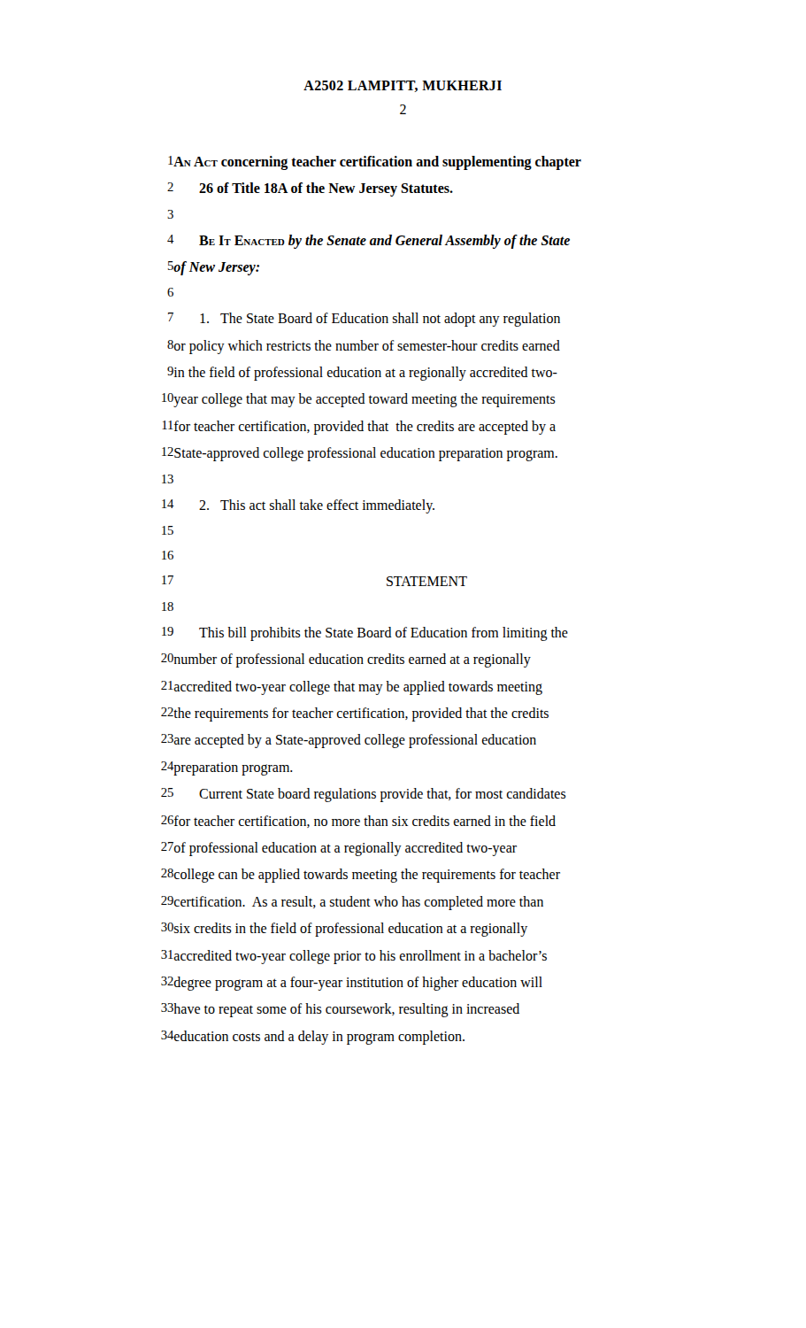A2502 LAMPITT, MUKHERJI
2
| 1 | An Act concerning teacher certification and supplementing chapter |
| 2 | 26 of Title 18A of the New Jersey Statutes. |
| 3 | |
| 4 | Be It Enacted by the Senate and General Assembly of the State |
| 5 | of New Jersey: |
| 6 | |
| 7 | 1. The State Board of Education shall not adopt any regulation |
| 8 | or policy which restricts the number of semester-hour credits earned |
| 9 | in the field of professional education at a regionally accredited two- |
| 10 | year college that may be accepted toward meeting the requirements |
| 11 | for teacher certification, provided that the credits are accepted by a |
| 12 | State-approved college professional education preparation program. |
| 13 | |
| 14 | 2. This act shall take effect immediately. |
| 15 | |
| 16 | |
| 17 | STATEMENT |
| 18 | |
| 19 | This bill prohibits the State Board of Education from limiting the |
| 20 | number of professional education credits earned at a regionally |
| 21 | accredited two-year college that may be applied towards meeting |
| 22 | the requirements for teacher certification, provided that the credits |
| 23 | are accepted by a State-approved college professional education |
| 24 | preparation program. |
| 25 | Current State board regulations provide that, for most candidates |
| 26 | for teacher certification, no more than six credits earned in the field |
| 27 | of professional education at a regionally accredited two-year |
| 28 | college can be applied towards meeting the requirements for teacher |
| 29 | certification. As a result, a student who has completed more than |
| 30 | six credits in the field of professional education at a regionally |
| 31 | accredited two-year college prior to his enrollment in a bachelor’s |
| 32 | degree program at a four-year institution of higher education will |
| 33 | have to repeat some of his coursework, resulting in increased |
| 34 | education costs and a delay in program completion. |